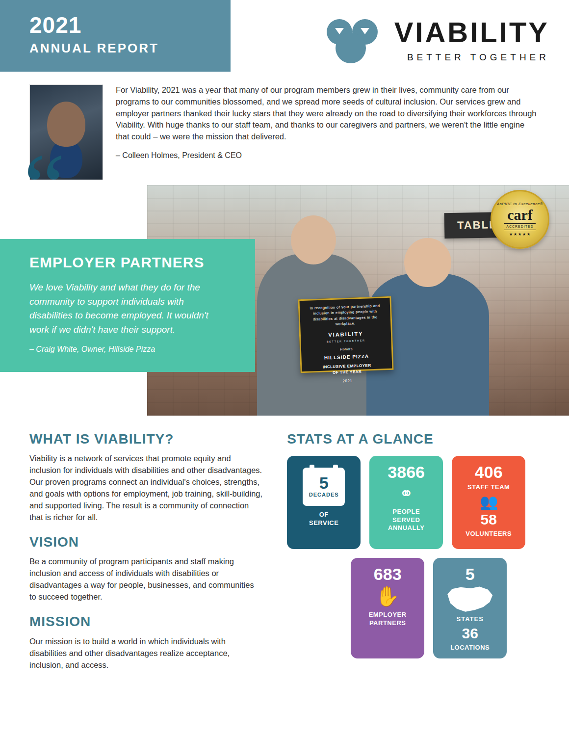2021
ANNUAL REPORT
VIABILITY
BETTER TOGETHER
For Viability, 2021 was a year that many of our program members grew in their lives, community care from our programs to our communities blossomed, and we spread more seeds of cultural inclusion. Our services grew and employer partners thanked their lucky stars that they were already on the road to diversifying their workforces through Viability. With huge thanks to our staff team, and thanks to our caregivers and partners, we weren't the little engine that could – we were the mission that delivered.
– Colleen Holmes, President & CEO
TABLE
In recognition of your partnership and inclusion in employing people with disabilities at disadvantages in the workplace.
VIABILITY
BETTER TOGETHER
Honors
HILLSIDE PIZZA
INCLUSIVE EMPLOYER
OF THE YEAR
2021
AsPIRE to Excellence® carf ACCREDITED ★★★★★
“
EMPLOYER PARTNERS
We love Viability and what they do for the community to support individuals with disabilities to become employed. It wouldn't work if we didn't have their support.
– Craig White, Owner, Hillside Pizza
WHAT IS VIABILITY?
Viability is a network of services that promote equity and inclusion for individuals with disabilities and other disadvantages. Our proven programs connect an individual's choices, strengths, and goals with options for employment, job training, skill-building, and supported living. The result is a community of connection that is richer for all.
VISION
Be a community of program participants and staff making inclusion and access of individuals with disabilities or disadvantages a way for people, businesses, and communities to succeed together.
MISSION
Our mission is to build a world in which individuals with disabilities and other disadvantages realize acceptance, inclusion, and access.
STATS AT A GLANCE
5 DECADES
OF
SERVICE
3866
⚭
PEOPLE
SERVED
ANNUALLY
406
STAFF TEAM
👥
58
VOLUNTEERS
683
✋
EMPLOYER
PARTNERS
5
STATES
36
LOCATIONS